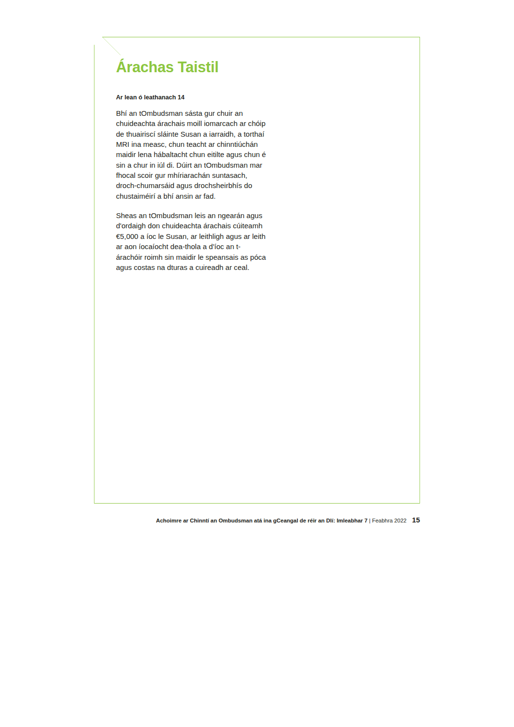Árachas Taistil
Ar lean ó leathanach 14
Bhí an tOmbudsman sásta gur chuir an chuideachta árachais moill iomarcach ar chóip de thuairiscí sláinte Susan a iarraidh, a torthaí MRI ina measc, chun teacht ar chinntiúchán maidir lena hábaltacht chun eitilte agus chun é sin a chur in iúl di. Dúirt an tOmbudsman mar fhocal scoir gur mhíriarachán suntasach, droch-chumarsáid agus drochsheirbhís do chustaiméirí a bhí ansin ar fad.
Sheas an tOmbudsman leis an ngearán agus d'ordaigh don chuideachta árachais cúiteamh €5,000 a íoc le Susan, ar leithligh agus ar leith ar aon íocaíocht dea-thola a d'íoc an t-árachóir roimh sin maidir le speansais as póca agus costas na dturas a cuireadh ar ceal.
Achoimre ar Chinntí an Ombudsman atá ina gCeangal de réir an Dlí: Imleabhar 7 | Feabhra 202215